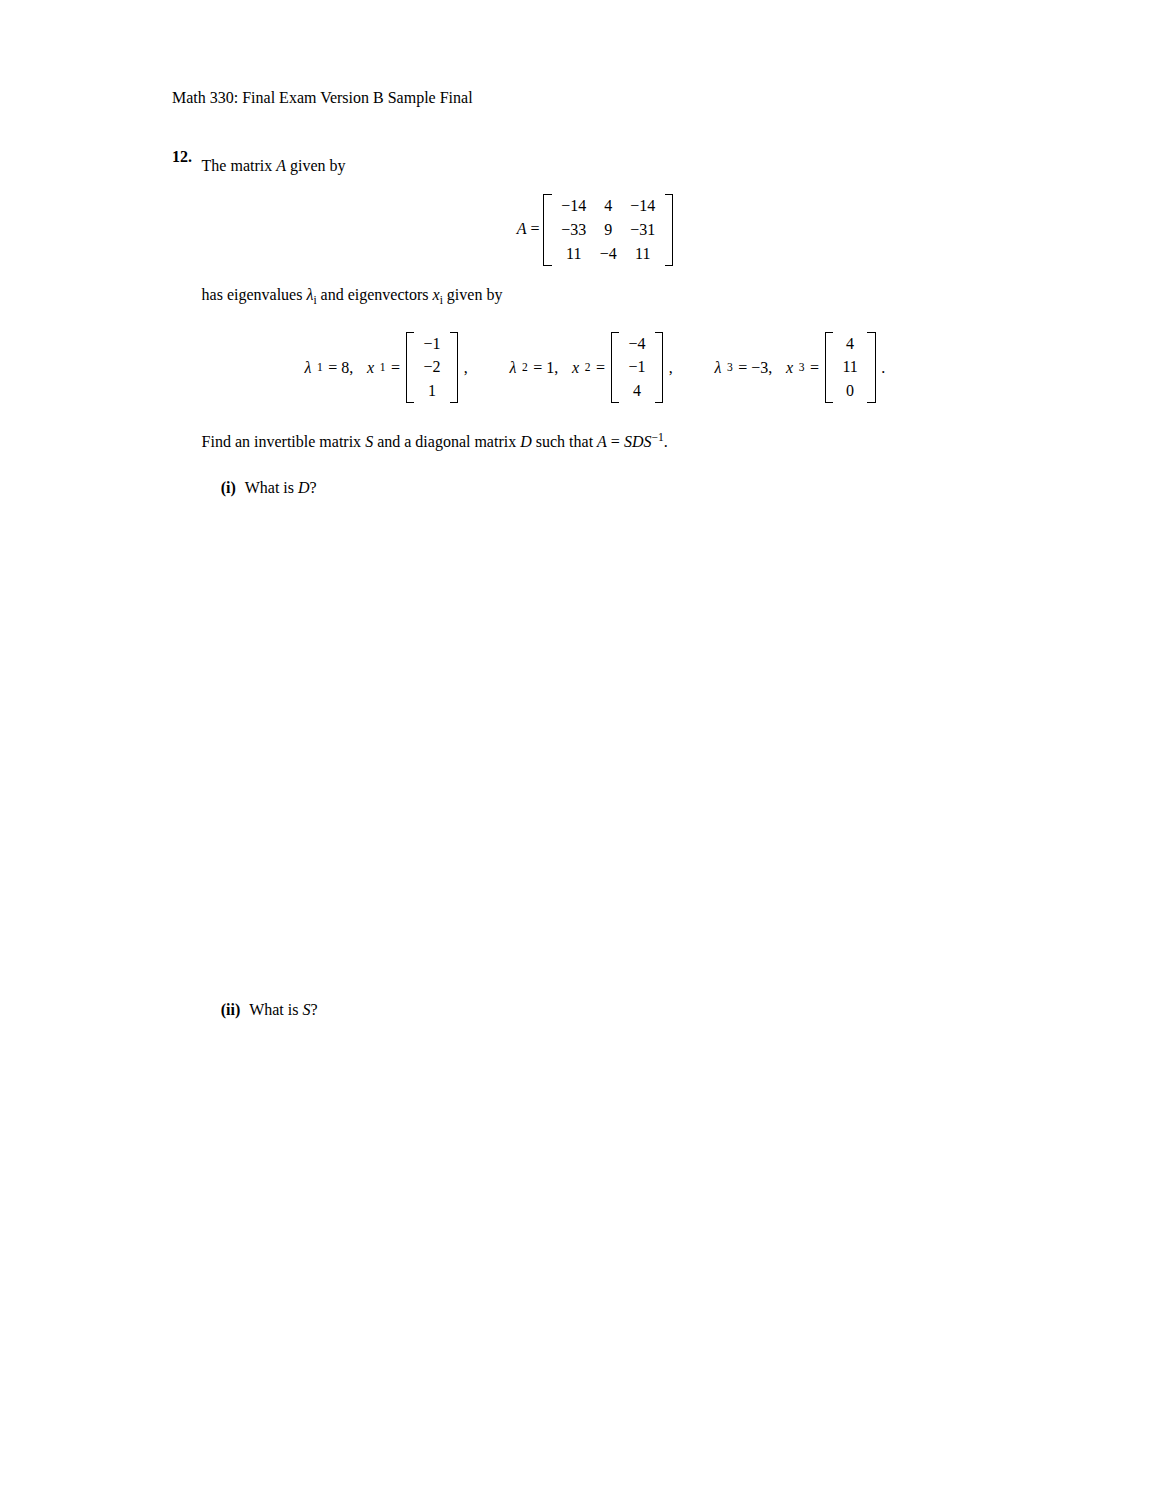Math 330: Final Exam Version B Sample Final
12.
The matrix A given by
A =
| −14 | 4 | −14 |
| −33 | 9 | −31 |
| 11 | −4 | 11 |
has eigenvalues λi and eigenvectors xi given by
λ1 = 8, x1 =
| −1 |
| −2 |
| 1 |
, λ2 = 1, x2 =
| −4 |
| −1 |
| 4 |
, λ3 = −3, x3 =
| 4 |
| 11 |
| 0 |
.
Find an invertible matrix S and a diagonal matrix D such that A = SDS−1.
(i) What is D?
(ii) What is S?